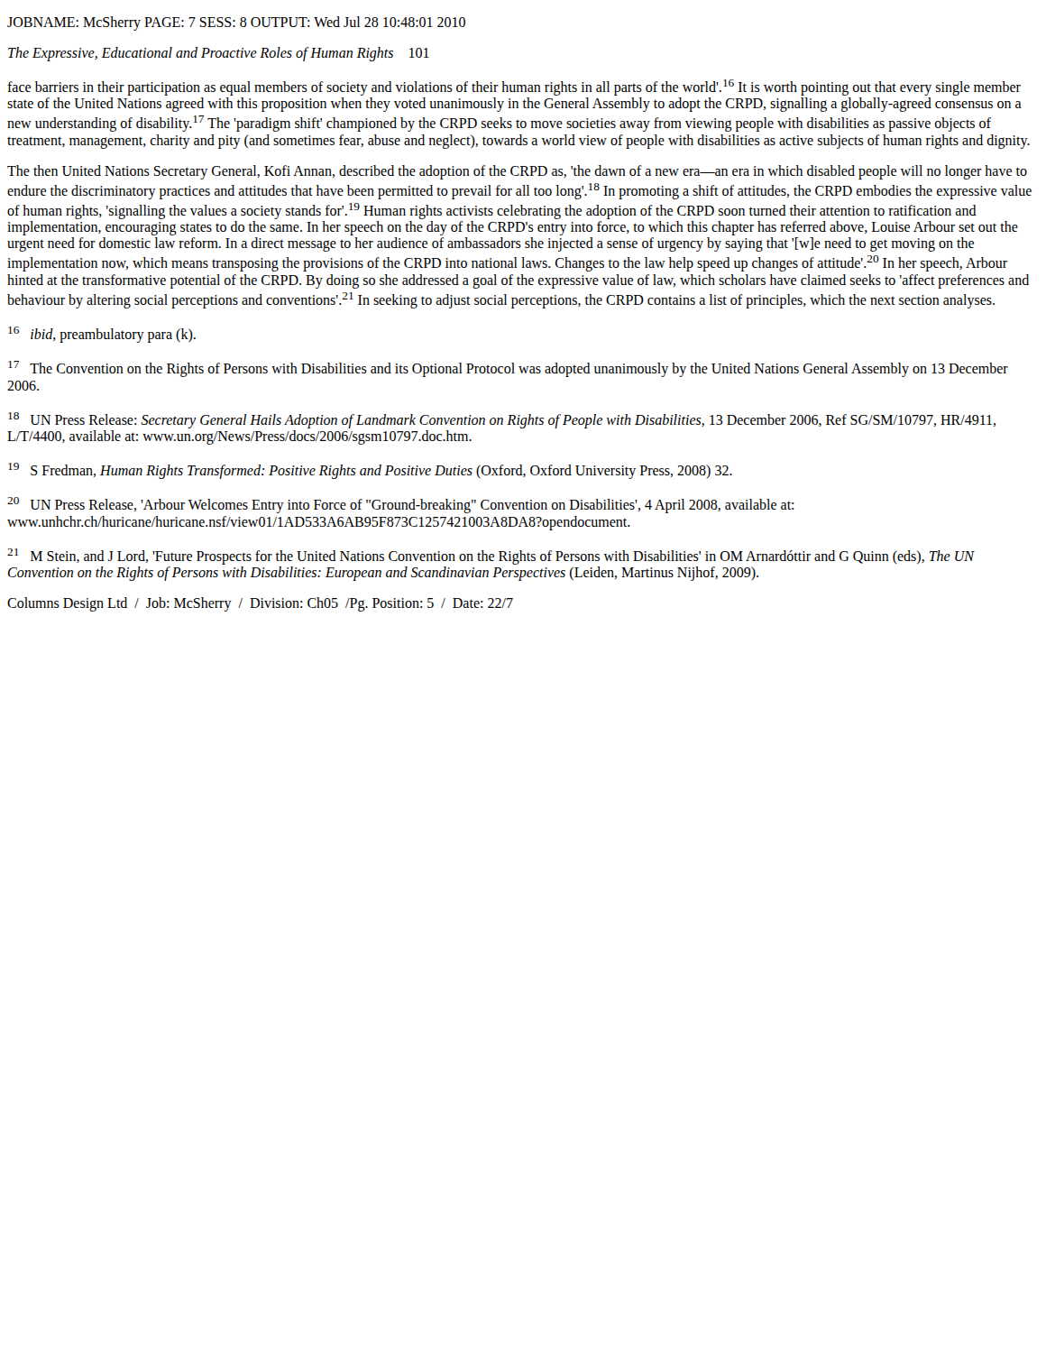JOBNAME: McSherry PAGE: 7 SESS: 8 OUTPUT: Wed Jul 28 10:48:01 2010
The Expressive, Educational and Proactive Roles of Human Rights 101
face barriers in their participation as equal members of society and violations of their human rights in all parts of the world'.16 It is worth pointing out that every single member state of the United Nations agreed with this proposition when they voted unanimously in the General Assembly to adopt the CRPD, signalling a globally-agreed consensus on a new understanding of disability.17 The 'paradigm shift' championed by the CRPD seeks to move societies away from viewing people with disabilities as passive objects of treatment, management, charity and pity (and sometimes fear, abuse and neglect), towards a world view of people with disabilities as active subjects of human rights and dignity.
The then United Nations Secretary General, Kofi Annan, described the adoption of the CRPD as, 'the dawn of a new era—an era in which disabled people will no longer have to endure the discriminatory practices and attitudes that have been permitted to prevail for all too long'.18 In promoting a shift of attitudes, the CRPD embodies the expressive value of human rights, 'signalling the values a society stands for'.19 Human rights activists celebrating the adoption of the CRPD soon turned their attention to ratification and implementation, encouraging states to do the same. In her speech on the day of the CRPD's entry into force, to which this chapter has referred above, Louise Arbour set out the urgent need for domestic law reform. In a direct message to her audience of ambassadors she injected a sense of urgency by saying that '[w]e need to get moving on the implementation now, which means transposing the provisions of the CRPD into national laws. Changes to the law help speed up changes of attitude'.20 In her speech, Arbour hinted at the transformative potential of the CRPD. By doing so she addressed a goal of the expressive value of law, which scholars have claimed seeks to 'affect preferences and behaviour by altering social perceptions and conventions'.21 In seeking to adjust social perceptions, the CRPD contains a list of principles, which the next section analyses.
16 ibid, preambulatory para (k).
17 The Convention on the Rights of Persons with Disabilities and its Optional Protocol was adopted unanimously by the United Nations General Assembly on 13 December 2006.
18 UN Press Release: Secretary General Hails Adoption of Landmark Convention on Rights of People with Disabilities, 13 December 2006, Ref SG/SM/10797, HR/4911, L/T/4400, available at: www.un.org/News/Press/docs/2006/sgsm10797.doc.htm.
19 S Fredman, Human Rights Transformed: Positive Rights and Positive Duties (Oxford, Oxford University Press, 2008) 32.
20 UN Press Release, 'Arbour Welcomes Entry into Force of "Ground-breaking" Convention on Disabilities', 4 April 2008, available at: www.unhchr.ch/huricane/huricane.nsf/view01/1AD533A6AB95F873C1257421003A8DA8?opendocument.
21 M Stein, and J Lord, 'Future Prospects for the United Nations Convention on the Rights of Persons with Disabilities' in OM Arnardóttir and G Quinn (eds), The UN Convention on the Rights of Persons with Disabilities: European and Scandinavian Perspectives (Leiden, Martinus Nijhof, 2009).
Columns Design Ltd / Job: McSherry / Division: Ch05 /Pg. Position: 5 / Date: 22/7